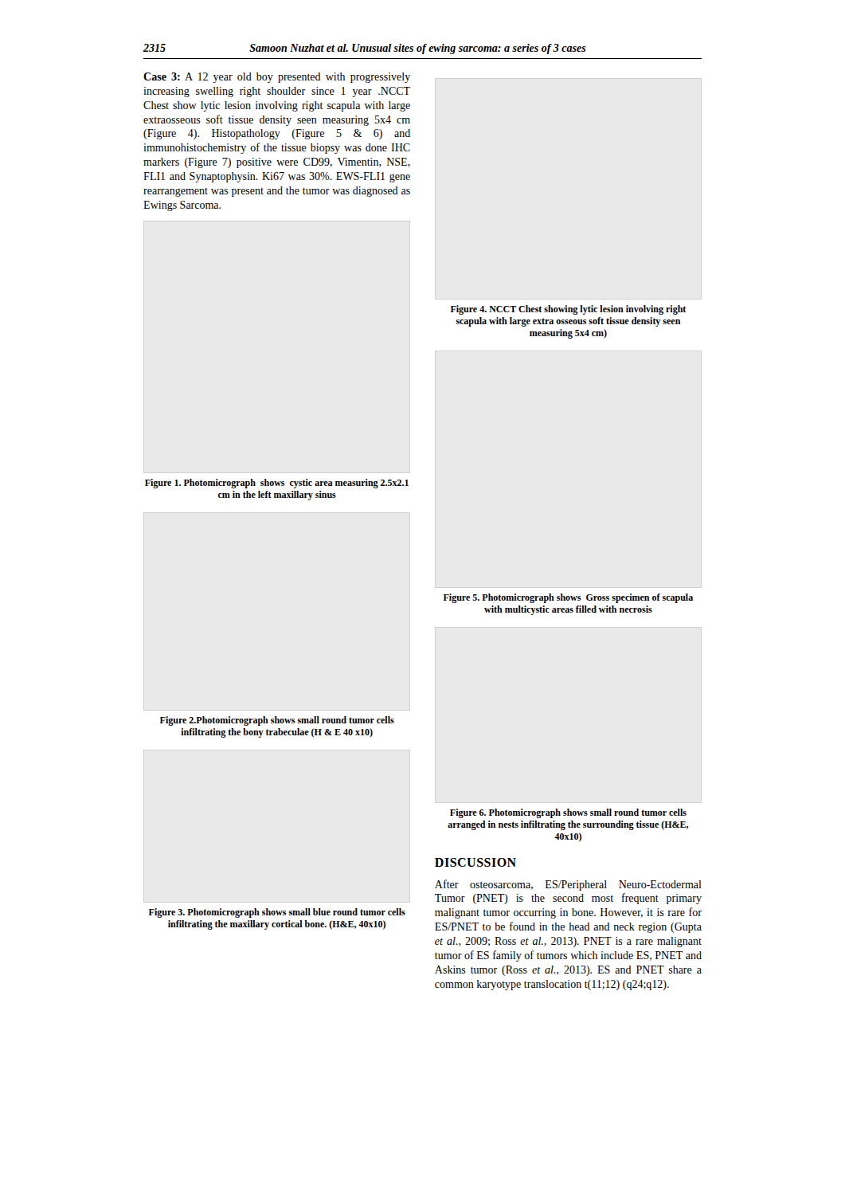2315 Samoon Nuzhat et al. Unusual sites of ewing sarcoma: a series of 3 cases
Case 3: A 12 year old boy presented with progressively increasing swelling right shoulder since 1 year .NCCT Chest show lytic lesion involving right scapula with large extraosseous soft tissue density seen measuring 5x4 cm (Figure 4). Histopathology (Figure 5 & 6) and immunohistochemistry of the tissue biopsy was done IHC markers (Figure 7) positive were CD99, Vimentin, NSE, FLI1 and Synaptophysin. Ki67 was 30%. EWS-FLI1 gene rearrangement was present and the tumor was diagnosed as Ewings Sarcoma.
Figure 1. Photomicrograph shows cystic area measuring 2.5x2.1 cm in the left maxillary sinus
Figure 2.Photomicrograph shows small round tumor cells infiltrating the bony trabeculae (H & E 40 x10)
Figure 3. Photomicrograph shows small blue round tumor cells infiltrating the maxillary cortical bone. (H&E, 40x10)
Figure 4. NCCT Chest showing lytic lesion involving right scapula with large extra osseous soft tissue density seen measuring 5x4 cm)
Figure 5. Photomicrograph shows Gross specimen of scapula with multicystic areas filled with necrosis
Figure 6. Photomicrograph shows small round tumor cells arranged in nests infiltrating the surrounding tissue (H&E, 40x10)
DISCUSSION
After osteosarcoma, ES/Peripheral Neuro-Ectodermal Tumor (PNET) is the second most frequent primary malignant tumor occurring in bone. However, it is rare for ES/PNET to be found in the head and neck region (Gupta et al., 2009; Ross et al., 2013). PNET is a rare malignant tumor of ES family of tumors which include ES, PNET and Askins tumor (Ross et al., 2013). ES and PNET share a common karyotype translocation t(11;12) (q24;q12).